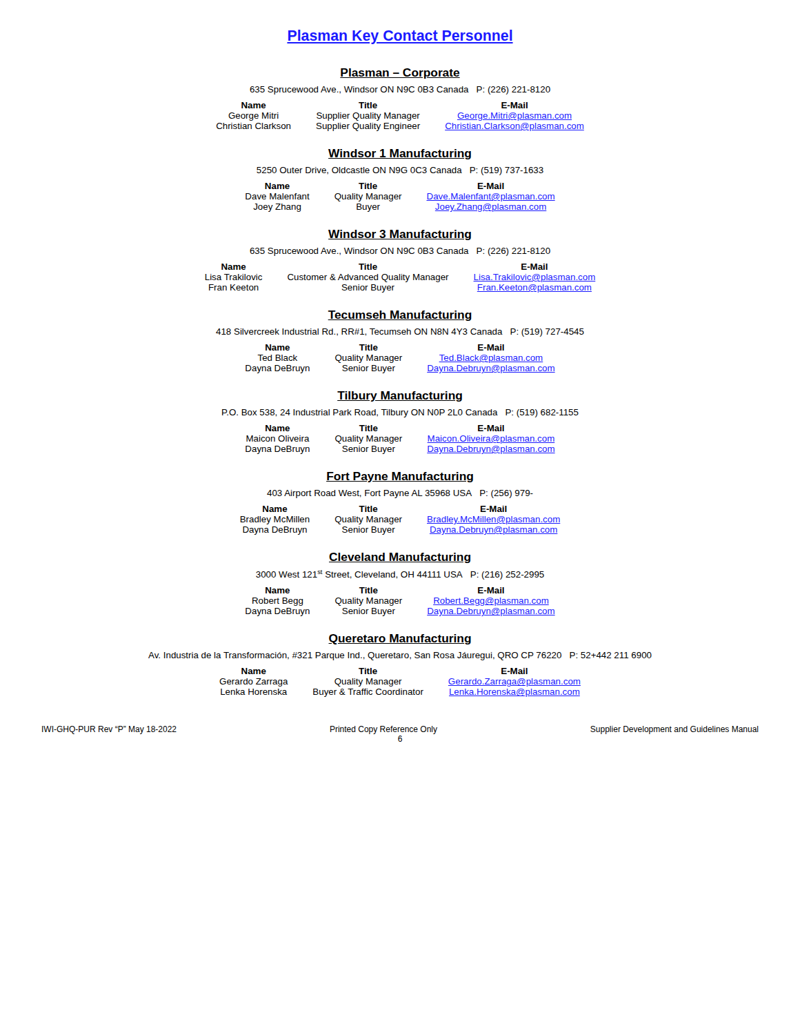Plasman Key Contact Personnel
Plasman – Corporate
635 Sprucewood Ave., Windsor ON N9C 0B3 Canada P: (226) 221-8120
| Name | Title | E-Mail |
| --- | --- | --- |
| George Mitri | Supplier Quality Manager | George.Mitri@plasman.com |
| Christian Clarkson | Supplier Quality Engineer | Christian.Clarkson@plasman.com |
Windsor 1 Manufacturing
5250 Outer Drive, Oldcastle ON N9G 0C3 Canada P: (519) 737-1633
| Name | Title | E-Mail |
| --- | --- | --- |
| Dave Malenfant | Quality Manager | Dave.Malenfant@plasman.com |
| Joey Zhang | Buyer | Joey.Zhang@plasman.com |
Windsor 3 Manufacturing
635 Sprucewood Ave., Windsor ON N9C 0B3 Canada P: (226) 221-8120
| Name | Title | E-Mail |
| --- | --- | --- |
| Lisa Trakilovic | Customer & Advanced Quality Manager | Lisa.Trakilovic@plasman.com |
| Fran Keeton | Senior Buyer | Fran.Keeton@plasman.com |
Tecumseh Manufacturing
418 Silvercreek Industrial Rd., RR#1, Tecumseh ON N8N 4Y3 Canada P: (519) 727-4545
| Name | Title | E-Mail |
| --- | --- | --- |
| Ted Black | Quality Manager | Ted.Black@plasman.com |
| Dayna DeBruyn | Senior Buyer | Dayna.Debruyn@plasman.com |
Tilbury Manufacturing
P.O. Box 538, 24 Industrial Park Road, Tilbury ON N0P 2L0 Canada P: (519) 682-1155
| Name | Title | E-Mail |
| --- | --- | --- |
| Maicon Oliveira | Quality Manager | Maicon.Oliveira@plasman.com |
| Dayna DeBruyn | Senior Buyer | Dayna.Debruyn@plasman.com |
Fort Payne Manufacturing
403 Airport Road West, Fort Payne AL 35968 USA P: (256) 979-
| Name | Title | E-Mail |
| --- | --- | --- |
| Bradley McMillen | Quality Manager | Bradley.McMillen@plasman.com |
| Dayna DeBruyn | Senior Buyer | Dayna.Debruyn@plasman.com |
Cleveland Manufacturing
3000 West 121st Street, Cleveland, OH 44111 USA P: (216) 252-2995
| Name | Title | E-Mail |
| --- | --- | --- |
| Robert Begg | Quality Manager | Robert.Begg@plasman.com |
| Dayna DeBruyn | Senior Buyer | Dayna.Debruyn@plasman.com |
Queretaro Manufacturing
Av. Industria de la Transformación, #321 Parque Ind., Queretaro, San Rosa Jáuregui, QRO CP 76220 P: 52+442 211 6900
| Name | Title | E-Mail |
| --- | --- | --- |
| Gerardo Zarraga | Quality Manager | Gerardo.Zarraga@plasman.com |
| Lenka Horenska | Buyer & Traffic Coordinator | Lenka.Horenska@plasman.com |
IWI-GHQ-PUR Rev “P” May 18-2022
Printed Copy Reference Only
Supplier Development and Guidelines Manual
6